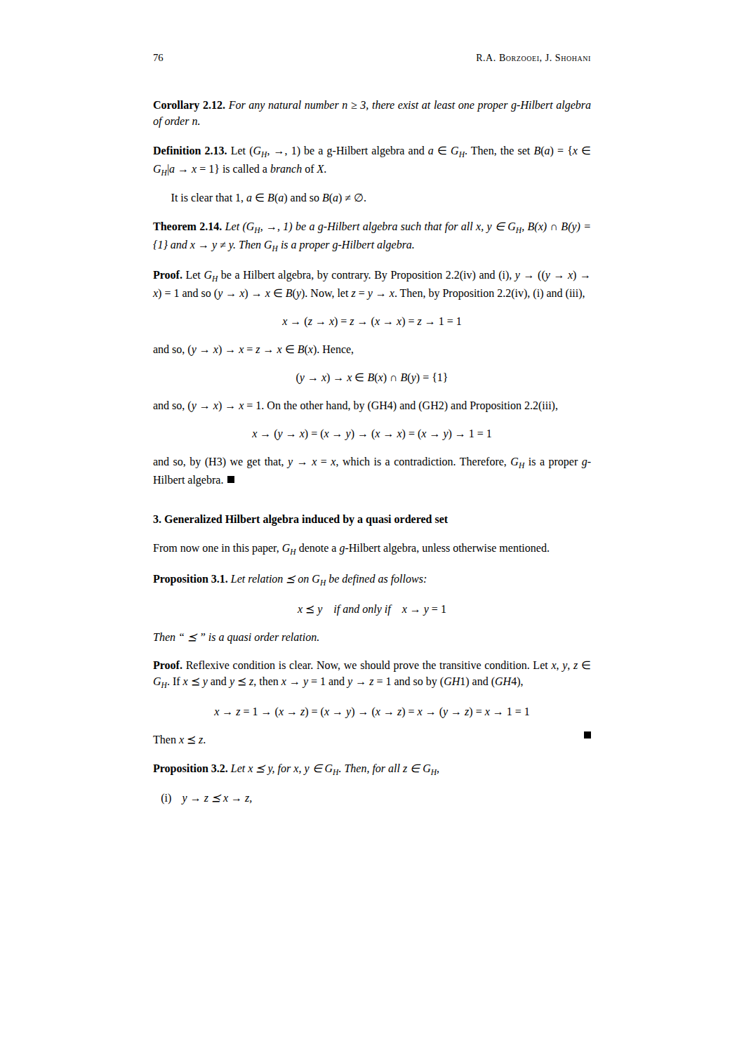76 R.A. Borzooei, J. Shohani
Corollary 2.12. For any natural number n ≥ 3, there exist at least one proper g-Hilbert algebra of order n.
Definition 2.13. Let (GH, →, 1) be a g-Hilbert algebra and a ∈ GH. Then, the set B(a) = {x ∈ GH|a → x = 1} is called a branch of X.
It is clear that 1, a ∈ B(a) and so B(a) ≠ ∅.
Theorem 2.14. Let (GH, →, 1) be a g-Hilbert algebra such that for all x, y ∈ GH, B(x) ∩ B(y) = {1} and x → y ≠ y. Then GH is a proper g-Hilbert algebra.
Proof. Let GH be a Hilbert algebra, by contrary. By Proposition 2.2(iv) and (i), y → ((y → x) → x) = 1 and so (y → x) → x ∈ B(y). Now, let z = y → x. Then, by Proposition 2.2(iv), (i) and (iii),
x → (z → x) = z → (x → x) = z → 1 = 1
and so, (y → x) → x = z → x ∈ B(x). Hence,
(y → x) → x ∈ B(x) ∩ B(y) = {1}
and so, (y → x) → x = 1. On the other hand, by (GH4) and (GH2) and Proposition 2.2(iii),
x → (y → x) = (x → y) → (x → x) = (x → y) → 1 = 1
and so, by (H3) we get that, y → x = x, which is a contradiction. Therefore, GH is a proper g-Hilbert algebra.
3. Generalized Hilbert algebra induced by a quasi ordered set
From now one in this paper, GH denote a g-Hilbert algebra, unless otherwise mentioned.
Proposition 3.1. Let relation ⪯ on GH be defined as follows:
x ⪯ y if and only if x → y = 1
Then “ ⪯ ” is a quasi order relation.
Proof. Reflexive condition is clear. Now, we should prove the transitive condition. Let x, y, z ∈ GH. If x ⪯ y and y ⪯ z, then x → y = 1 and y → z = 1 and so by (GH1) and (GH4),
x → z = 1 → (x → z) = (x → y) → (x → z) = x → (y → z) = x → 1 = 1
Then x ⪯ z.
Proposition 3.2. Let x ⪯ y, for x, y ∈ GH. Then, for all z ∈ GH,
(i) y → z ⪯ x → z,